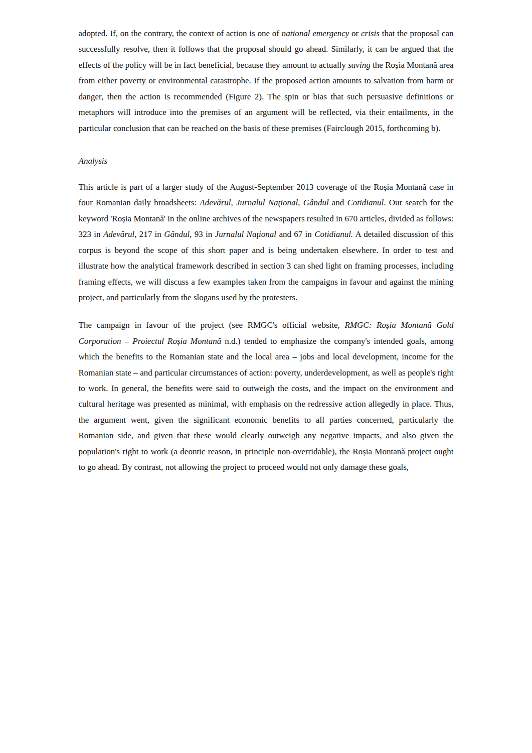adopted. If, on the contrary, the context of action is one of national emergency or crisis that the proposal can successfully resolve, then it follows that the proposal should go ahead. Similarly, it can be argued that the effects of the policy will be in fact beneficial, because they amount to actually saving the Roșia Montană area from either poverty or environmental catastrophe. If the proposed action amounts to salvation from harm or danger, then the action is recommended (Figure 2). The spin or bias that such persuasive definitions or metaphors will introduce into the premises of an argument will be reflected, via their entailments, in the particular conclusion that can be reached on the basis of these premises (Fairclough 2015, forthcoming b).
Analysis
This article is part of a larger study of the August-September 2013 coverage of the Roșia Montană case in four Romanian daily broadsheets: Adevărul, Jurnalul Naţional, Gândul and Cotidianul. Our search for the keyword 'Roșia Montană' in the online archives of the newspapers resulted in 670 articles, divided as follows: 323 in Adevărul, 217 in Gândul, 93 in Jurnalul Naţional and 67 in Cotidianul. A detailed discussion of this corpus is beyond the scope of this short paper and is being undertaken elsewhere. In order to test and illustrate how the analytical framework described in section 3 can shed light on framing processes, including framing effects, we will discuss a few examples taken from the campaigns in favour and against the mining project, and particularly from the slogans used by the protesters.
The campaign in favour of the project (see RMGC's official website, RMGC: Roșia Montană Gold Corporation – Proiectul Roșia Montană n.d.) tended to emphasize the company's intended goals, among which the benefits to the Romanian state and the local area – jobs and local development, income for the Romanian state – and particular circumstances of action: poverty, underdevelopment, as well as people's right to work. In general, the benefits were said to outweigh the costs, and the impact on the environment and cultural heritage was presented as minimal, with emphasis on the redressive action allegedly in place. Thus, the argument went, given the significant economic benefits to all parties concerned, particularly the Romanian side, and given that these would clearly outweigh any negative impacts, and also given the population's right to work (a deontic reason, in principle non-overridable), the Roșia Montană project ought to go ahead. By contrast, not allowing the project to proceed would not only damage these goals,